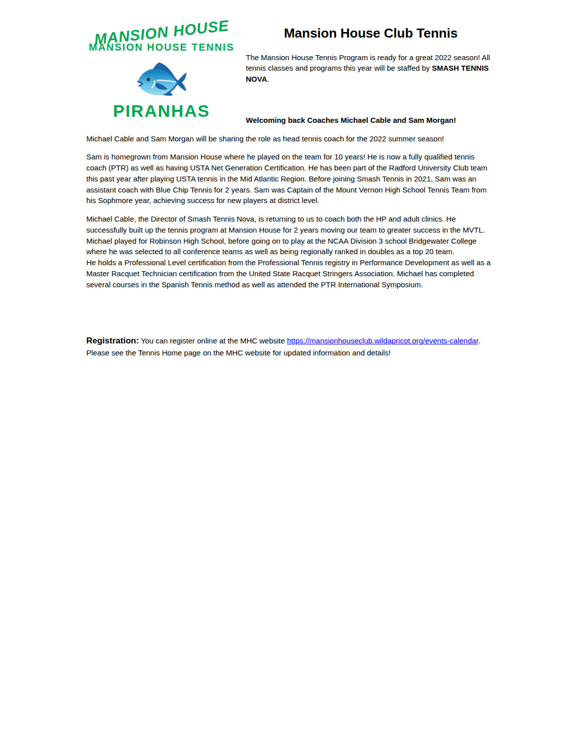MANSION HOUSE MANSION HOUSE TENNIS 🐟 PIRANHAS
Mansion House Club Tennis
The Mansion House Tennis Program is ready for a great 2022 season! All tennis classes and programs this year will be staffed by SMASH TENNIS NOVA.
Welcoming back Coaches Michael Cable and Sam Morgan!
Michael Cable and Sam Morgan will be sharing the role as head tennis coach for the 2022 summer season!
Sam is homegrown from Mansion House where he played on the team for 10 years! He is now a fully qualified tennis coach (PTR) as well as having USTA Net Generation Certification. He has been part of the Radford University Club team this past year after playing USTA tennis in the Mid Atlantic Region. Before joining Smash Tennis in 2021, Sam was an assistant coach with Blue Chip Tennis for 2 years. Sam was Captain of the Mount Vernon High School Tennis Team from his Sophmore year, achieving success for new players at district level.
Michael Cable, the Director of Smash Tennis Nova, is returning to us to coach both the HP and adult clinics. He successfully built up the tennis program at Mansion House for 2 years moving our team to greater success in the MVTL. Michael played for Robinson High School, before going on to play at the NCAA Division 3 school Bridgewater College where he was selected to all conference teams as well as being regionally ranked in doubles as a top 20 team.
He holds a Professional Level certification from the Professional Tennis registry in Performance Development as well as a Master Racquet Technician certification from the United State Racquet Stringers Association. Michael has completed several courses in the Spanish Tennis method as well as attended the PTR International Symposium.
Registration: You can register online at the MHC website https://mansionhouseclub.wildapricot.org/events-calendar. Please see the Tennis Home page on the MHC website for updated information and details!